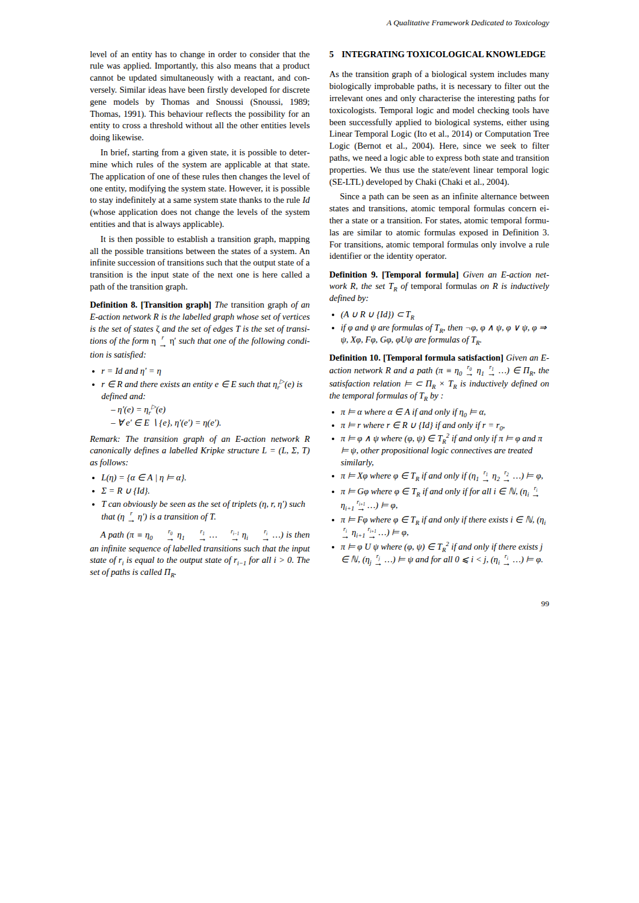A Qualitative Framework Dedicated to Toxicology
level of an entity has to change in order to consider that the rule was applied. Importantly, this also means that a product cannot be updated simultaneously with a reactant, and conversely. Similar ideas have been firstly developed for discrete gene models by Thomas and Snoussi (Snoussi, 1989; Thomas, 1991). This behaviour reflects the possibility for an entity to cross a threshold without all the other entities levels doing likewise.
In brief, starting from a given state, it is possible to determine which rules of the system are applicable at that state. The application of one of these rules then changes the level of one entity, modifying the system state. However, it is possible to stay indefinitely at a same system state thanks to the rule Id (whose application does not change the levels of the system entities and that is always applicable).
It is then possible to establish a transition graph, mapping all the possible transitions between the states of a system. An infinite succession of transitions such that the output state of a transition is the input state of the next one is here called a path of the transition graph.
Definition 8. [Transition graph] The transition graph of an E-action network R is the labelled graph whose set of vertices is the set of states ζ and the set of edges T is the set of transitions of the form η r→ η′ such that one of the following condition is satisfied:
r = Id and η′ = η
r ∈ R and there exists an entity e ∈ E such that ηr▷(e) is defined and:
η′(e) = ηr▷(e)
∀ e′ ∈ E ∖ {e}, η′(e′) = η(e′).
Remark: The transition graph of an E-action network R canonically defines a labelled Kripke structure L = (L, Σ, T) as follows:
L(η) = {α ∈ A | η ⊨ α}.
Σ = R ∪ {Id}.
T can obviously be seen as the set of triplets (η, r, η′) such that (η r→ η′) is a transition of T.
A path (π ≡ η0 r0→ η1 r1→ … ri−1→ ηi ri→ …) is then an infinite sequence of labelled transitions such that the input state of ri is equal to the output state of ri−1 for all i > 0. The set of paths is called ΠR.
5 INTEGRATING TOXICOLOGICAL KNOWLEDGE
As the transition graph of a biological system includes many biologically improbable paths, it is necessary to filter out the irrelevant ones and only characterise the interesting paths for toxicologists. Temporal logic and model checking tools have been successfully applied to biological systems, either using Linear Temporal Logic (Ito et al., 2014) or Computation Tree Logic (Bernot et al., 2004). Here, since we seek to filter paths, we need a logic able to express both state and transition properties. We thus use the state/event linear temporal logic (SE-LTL) developed by Chaki (Chaki et al., 2004).
Since a path can be seen as an infinite alternance between states and transitions, atomic temporal formulas concern either a state or a transition. For states, atomic temporal formulas are similar to atomic formulas exposed in Definition 3. For transitions, atomic temporal formulas only involve a rule identifier or the identity operator.
Definition 9. [Temporal formula] Given an E-action network R, the set TR of temporal formulas on R is inductively defined by:
(A ∪ R ∪ {Id}) ⊂ TR
if φ and ψ are formulas of TR, then ¬φ, φ ∧ ψ, φ ∨ ψ, φ ⇒ ψ, Xφ, Fφ, Gφ, φUψ are formulas of TR.
Definition 10. [Temporal formula satisfaction] Given an E-action network R and a path (π ≡ η0 r0→ η1 r1→ …) ∈ ΠR, the satisfaction relation ⊨ ⊂ ΠR × TR is inductively defined on the temporal formulas of TR by :
π ⊨ α where α ∈ A if and only if η0 ⊨ α,
π ⊨ r where r ∈ R ∪ {Id} if and only if r = r0,
π ⊨ φ ∧ ψ where (φ, ψ) ∈ TR2 if and only if π ⊨ φ and π ⊨ ψ, other propositional logic connectives are treated similarly,
π ⊨ Xφ where φ ∈ TR if and only if (η1 r1→ η2 r2→ …) ⊨ φ,
π ⊨ Gφ where φ ∈ TR if and only if for all i ∈ ℕ, (ηi ri→ ηi+1 ri+1→ …) ⊨ φ,
π ⊨ Fφ where φ ∈ TR if and only if there exists i ∈ ℕ, (ηi ri→ ηi+1 ri+1→ …) ⊨ φ,
π ⊨ φ U ψ where (φ, ψ) ∈ TR2 if and only if there exists j ∈ ℕ, (ηj rj→ …) ⊨ ψ and for all 0 ⩽ i < j, (ηi ri→ …) ⊨ φ.
99